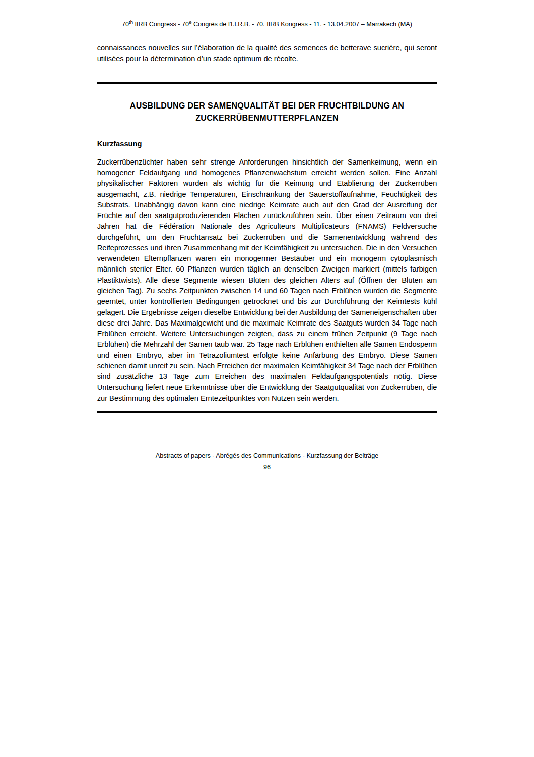70th IIRB Congress - 70e Congrès de l'I.I.R.B. - 70. IIRB Kongress - 11. - 13.04.2007 – Marrakech (MA)
connaissances nouvelles sur l’élaboration de la qualité des semences de betterave sucrière, qui seront utilisées pour la détermination d’un stade optimum de récolte.
Ausbildung der Samenqualität bei der Fruchtbildung an Zuckerrübenmutterpflanzen
Kurzfassung
Zuckerrübenzüchter haben sehr strenge Anforderungen hinsichtlich der Samenkeimung, wenn ein homogener Feldaufgang und homogenes Pflanzenwachstum erreicht werden sollen. Eine Anzahl physikalischer Faktoren wurden als wichtig für die Keimung und Etablierung der Zuckerrüben ausgemacht, z.B. niedrige Temperaturen, Einschränkung der Sauerstoffaufnahme, Feuchtigkeit des Substrats. Unabhängig davon kann eine niedrige Keimrate auch auf den Grad der Ausreifung der Früchte auf den saatgutproduzierenden Flächen zurückzuführen sein. Über einen Zeitraum von drei Jahren hat die Fédération Nationale des Agriculteurs Multiplicateurs (FNAMS) Feldversuche durchgeführt, um den Fruchtansatz bei Zuckerrüben und die Samenentwicklung während des Reifeprozesses und ihren Zusammenhang mit der Keimfähigkeit zu untersuchen. Die in den Versuchen verwendeten Elternpflanzen waren ein monogermer Bestäuber und ein monogerm cytoplasmisch männlich steriler Elter. 60 Pflanzen wurden täglich an denselben Zweigen markiert (mittels farbigen Plastiktwists). Alle diese Segmente wiesen Blüten des gleichen Alters auf (Öffnen der Blüten am gleichen Tag). Zu sechs Zeitpunkten zwischen 14 und 60 Tagen nach Erblühen wurden die Segmente geerntet, unter kontrollierten Bedingungen getrocknet und bis zur Durchführung der Keimtests kühl gelagert. Die Ergebnisse zeigen dieselbe Entwicklung bei der Ausbildung der Sameneigenschaften über diese drei Jahre. Das Maximalgewicht und die maximale Keimrate des Saatguts wurden 34 Tage nach Erblühen erreicht. Weitere Untersuchungen zeigten, dass zu einem frühen Zeitpunkt (9 Tage nach Erblühen) die Mehrzahl der Samen taub war. 25 Tage nach Erblühen enthielten alle Samen Endosperm und einen Embryo, aber im Tetrazoliumtest erfolgte keine Anfärbung des Embryo. Diese Samen schienen damit unreif zu sein. Nach Erreichen der maximalen Keimfähigkeit 34 Tage nach der Erblühen sind zusätzliche 13 Tage zum Erreichen des maximalen Feldaufgangspotentials nötig. Diese Untersuchung liefert neue Erkenntnisse über die Entwicklung der Saatgutqualität von Zuckerrüben, die zur Bestimmung des optimalen Erntezeitpunktes von Nutzen sein werden.
Abstracts of papers - Abrégés des Communications - Kurzfassung der Beiträge
96